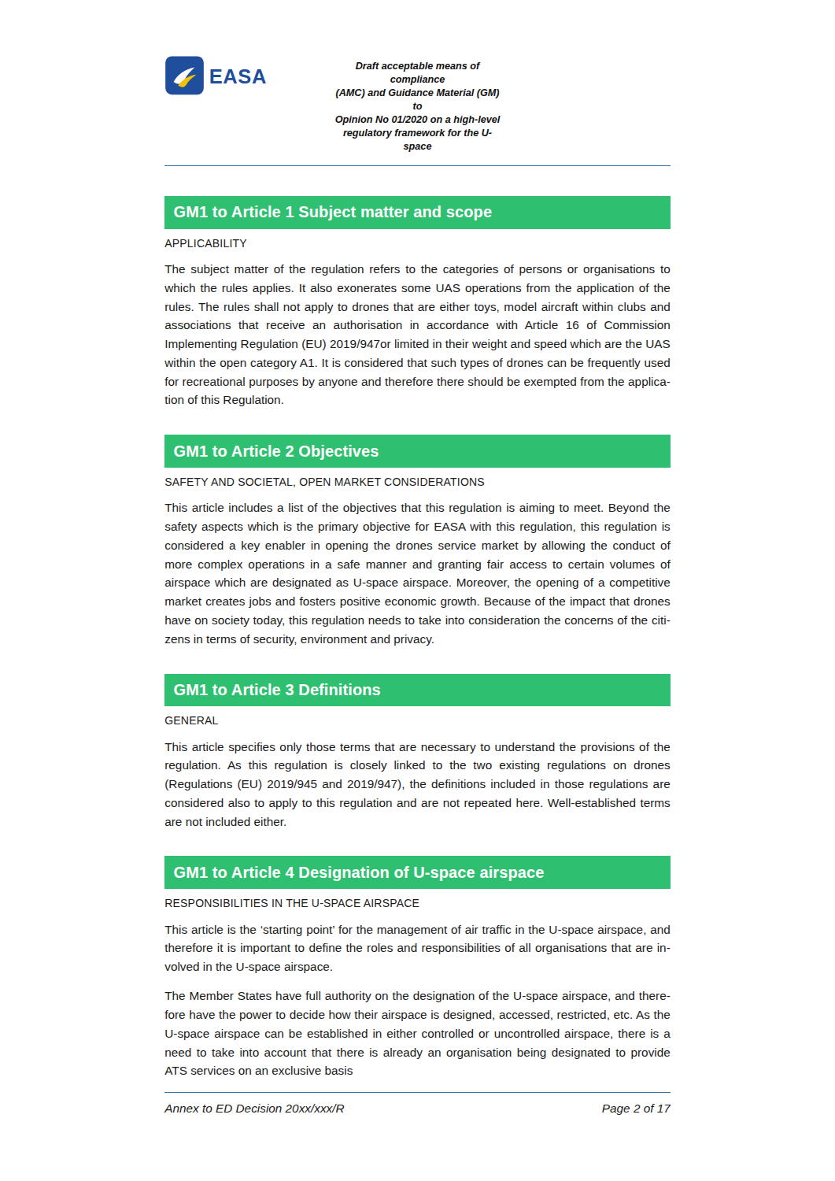EASA — European Union Aviation Safety Agency EASA
Draft acceptable means of compliance
(AMC) and Guidance Material (GM) to
Opinion No 01/2020 on a high-level
regulatory framework for the U-space
GM1 to Article 1 Subject matter and scope
APPLICABILITY
The subject matter of the regulation refers to the categories of persons or organisations to which the rules applies. It also exonerates some UAS operations from the application of the rules. The rules shall not apply to drones that are either toys, model aircraft within clubs and associations that receive an authorisation in accordance with Article 16 of Commission Implementing Regulation (EU) 2019/947or limited in their weight and speed which are the UAS within the open category A1. It is considered that such types of drones can be frequently used for recreational purposes by anyone and therefore there should be exempted from the application of this Regulation.
GM1 to Article 2 Objectives
SAFETY AND SOCIETAL, OPEN MARKET CONSIDERATIONS
This article includes a list of the objectives that this regulation is aiming to meet. Beyond the safety aspects which is the primary objective for EASA with this regulation, this regulation is considered a key enabler in opening the drones service market by allowing the conduct of more complex operations in a safe manner and granting fair access to certain volumes of airspace which are designated as U-space airspace. Moreover, the opening of a competitive market creates jobs and fosters positive economic growth. Because of the impact that drones have on society today, this regulation needs to take into consideration the concerns of the citizens in terms of security, environment and privacy.
GM1 to Article 3 Definitions
GENERAL
This article specifies only those terms that are necessary to understand the provisions of the regulation. As this regulation is closely linked to the two existing regulations on drones (Regulations (EU) 2019/945 and 2019/947), the definitions included in those regulations are considered also to apply to this regulation and are not repeated here. Well-established terms are not included either.
GM1 to Article 4 Designation of U-space airspace
RESPONSIBILITIES IN THE U-SPACE AIRSPACE
This article is the ‘starting point’ for the management of air traffic in the U-space airspace, and therefore it is important to define the roles and responsibilities of all organisations that are involved in the U-space airspace.
The Member States have full authority on the designation of the U-space airspace, and therefore have the power to decide how their airspace is designed, accessed, restricted, etc. As the U-space airspace can be established in either controlled or uncontrolled airspace, there is a need to take into account that there is already an organisation being designated to provide ATS services on an exclusive basis
Annex to ED Decision 20xx/xxx/R
Page 2 of 17